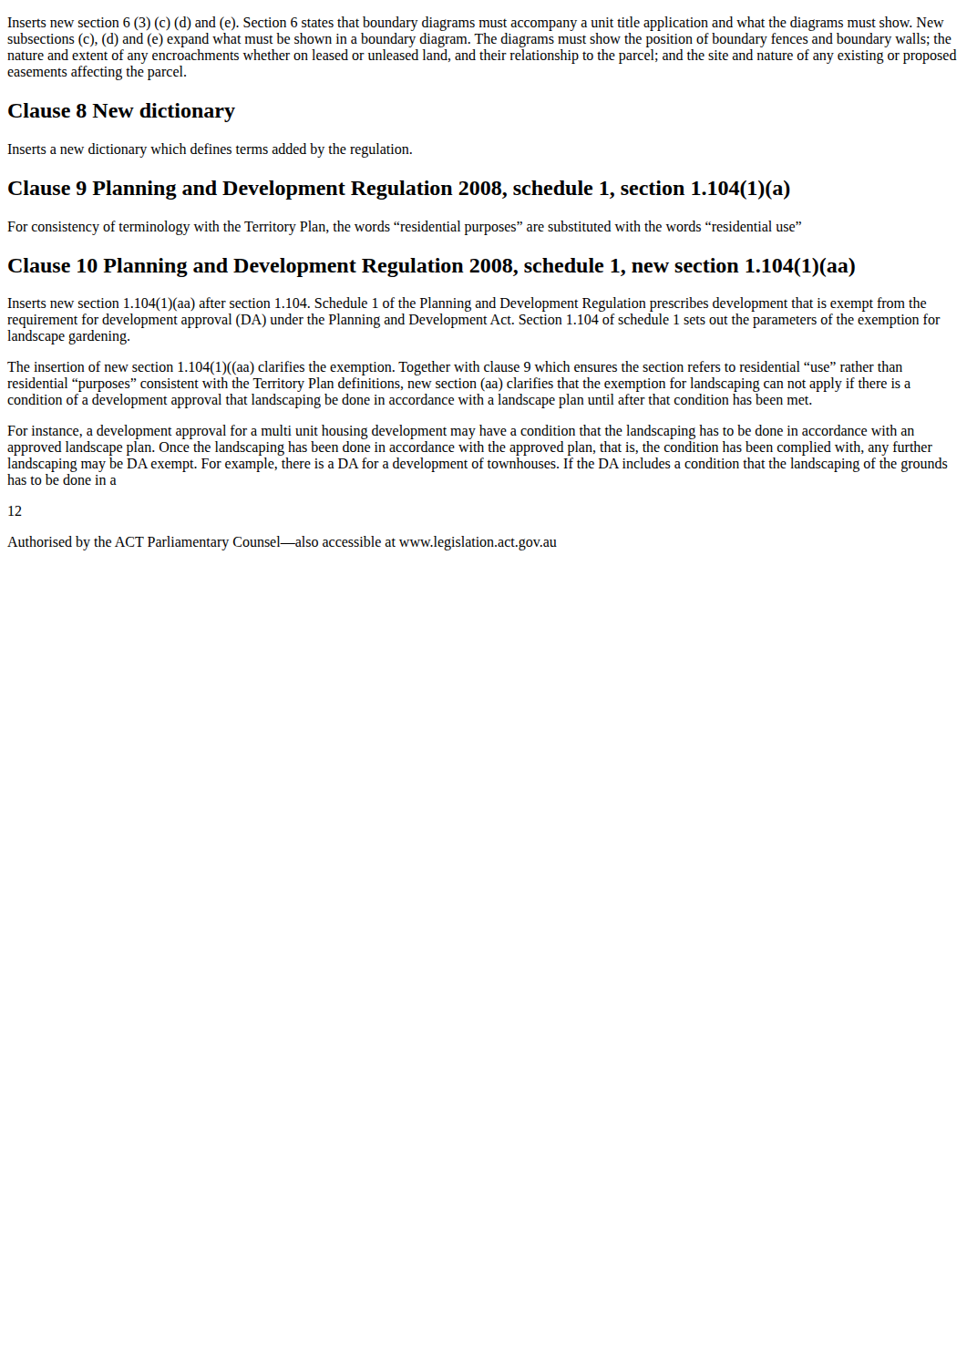Inserts new section 6 (3) (c) (d) and (e). Section 6 states that boundary diagrams must accompany a unit title application and what the diagrams must show. New subsections (c), (d) and (e) expand what must be shown in a boundary diagram. The diagrams must show the position of boundary fences and boundary walls; the nature and extent of any encroachments whether on leased or unleased land, and their relationship to the parcel; and the site and nature of any existing or proposed easements affecting the parcel.
Clause 8 New dictionary
Inserts a new dictionary which defines terms added by the regulation.
Clause 9 Planning and Development Regulation 2008, schedule 1, section 1.104(1)(a)
For consistency of terminology with the Territory Plan, the words “residential purposes” are substituted with the words “residential use”
Clause 10 Planning and Development Regulation 2008, schedule 1, new section 1.104(1)(aa)
Inserts new section 1.104(1)(aa) after section 1.104. Schedule 1 of the Planning and Development Regulation prescribes development that is exempt from the requirement for development approval (DA) under the Planning and Development Act. Section 1.104 of schedule 1 sets out the parameters of the exemption for landscape gardening.
The insertion of new section 1.104(1)((aa) clarifies the exemption. Together with clause 9 which ensures the section refers to residential “use” rather than residential “purposes” consistent with the Territory Plan definitions, new section (aa) clarifies that the exemption for landscaping can not apply if there is a condition of a development approval that landscaping be done in accordance with a landscape plan until after that condition has been met.
For instance, a development approval for a multi unit housing development may have a condition that the landscaping has to be done in accordance with an approved landscape plan. Once the landscaping has been done in accordance with the approved plan, that is, the condition has been complied with, any further landscaping may be DA exempt. For example, there is a DA for a development of townhouses. If the DA includes a condition that the landscaping of the grounds has to be done in a
12
Authorised by the ACT Parliamentary Counsel—also accessible at www.legislation.act.gov.au